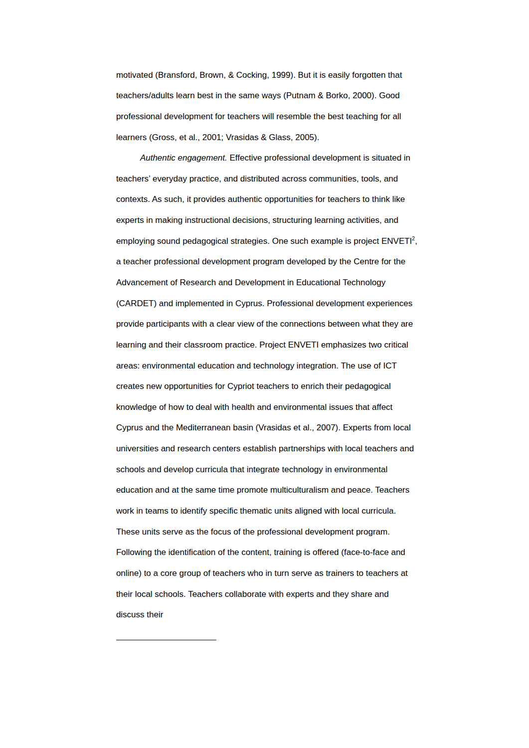motivated (Bransford, Brown, & Cocking, 1999). But it is easily forgotten that teachers/adults learn best in the same ways (Putnam & Borko, 2000). Good professional development for teachers will resemble the best teaching for all learners (Gross, et al., 2001; Vrasidas & Glass, 2005).
Authentic engagement. Effective professional development is situated in teachers’ everyday practice, and distributed across communities, tools, and contexts. As such, it provides authentic opportunities for teachers to think like experts in making instructional decisions, structuring learning activities, and employing sound pedagogical strategies. One such example is project ENVETI2, a teacher professional development program developed by the Centre for the Advancement of Research and Development in Educational Technology (CARDET) and implemented in Cyprus. Professional development experiences provide participants with a clear view of the connections between what they are learning and their classroom practice. Project ENVETI emphasizes two critical areas: environmental education and technology integration. The use of ICT creates new opportunities for Cypriot teachers to enrich their pedagogical knowledge of how to deal with health and environmental issues that affect Cyprus and the Mediterranean basin (Vrasidas et al., 2007). Experts from local universities and research centers establish partnerships with local teachers and schools and develop curricula that integrate technology in environmental education and at the same time promote multiculturalism and peace. Teachers work in teams to identify specific thematic units aligned with local curricula. These units serve as the focus of the professional development program. Following the identification of the content, training is offered (face-to-face and online) to a core group of teachers who in turn serve as trainers to teachers at their local schools. Teachers collaborate with experts and they share and discuss their